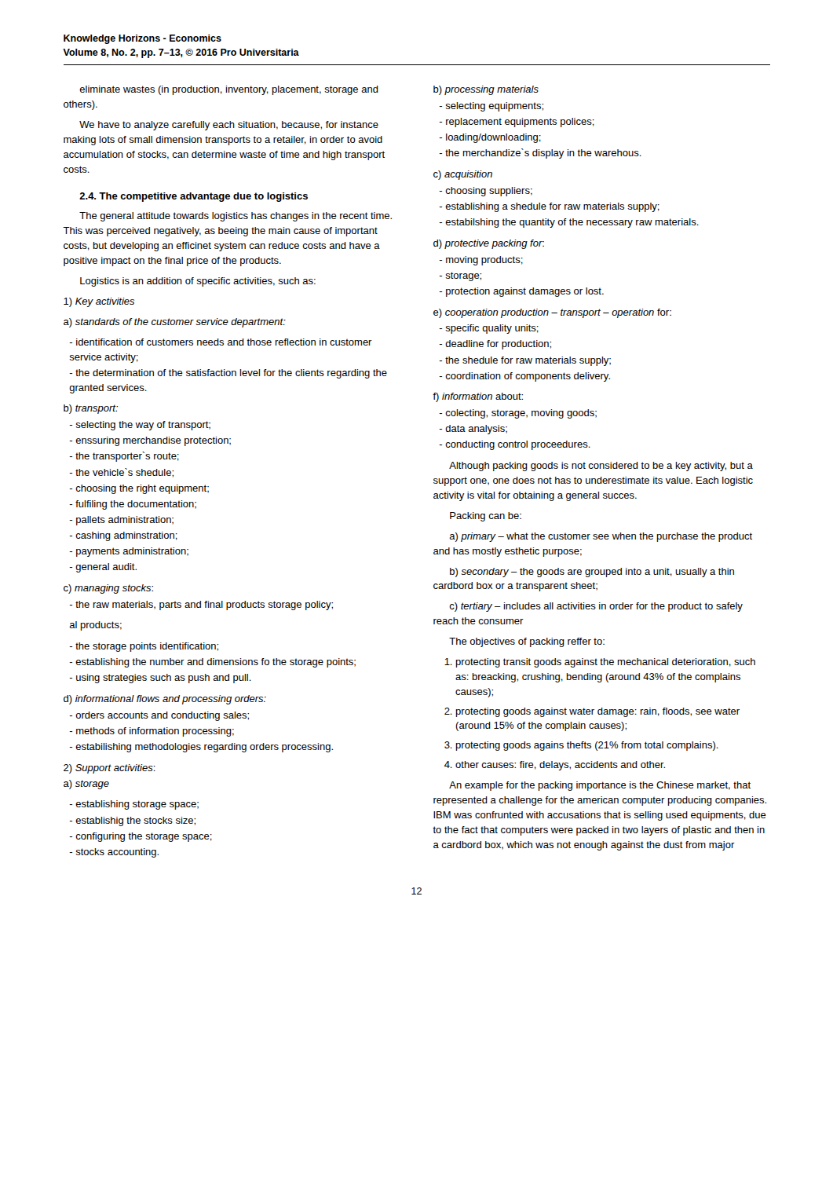Knowledge Horizons - Economics
Volume 8, No. 2, pp. 7–13, © 2016 Pro Universitaria
eliminate wastes (in production, inventory, placement, storage and others).
We have to analyze carefully each situation, because, for instance making lots of small dimension transports to a retailer, in order to avoid accumulation of stocks, can determine waste of time and high transport costs.
2.4. The competitive advantage due to logistics
The general attitude towards logistics has changes in the recent time. This was perceived negatively, as beeing the main cause of important costs, but developing an efficinet system can reduce costs and have a positive impact on the final price of the products.
Logistics is an addition of specific activities, such as:
1) Key activities
a) standards of the customer service department:
identification of customers needs and those reflection in customer service activity;
the determination of the satisfaction level for the clients regarding the granted services.
b) transport:
selecting the way of transport;
enssuring merchandise protection;
the transporter`s route;
the vehicle`s shedule;
choosing the right equipment;
fulfiling the documentation;
pallets administration;
cashing adminstration;
payments administration;
general audit.
c) managing stocks:
the raw materials, parts and final products storage policy;
al products;
the storage points identification;
establishing the number and dimensions fo the storage points;
using strategies such as push and pull.
d) informational flows and processing orders:
orders accounts and conducting sales;
methods of information processing;
estabilishing methodologies regarding orders processing.
2) Support activities:
a) storage
establishing storage space;
establishig the stocks size;
configuring the storage space;
stocks accounting.
b) processing materials
selecting equipments;
replacement equipments polices;
loading/downloading;
the merchandize`s display in the warehous.
c) acquisition
choosing suppliers;
establishing a shedule for raw materials supply;
estabilshing the quantity of the necessary raw materials.
d) protective packing for:
moving products;
storage;
protection against damages or lost.
e) cooperation production – transport – operation for:
specific quality units;
deadline for production;
the shedule for raw materials supply;
coordination of components delivery.
f) information about:
colecting, storage, moving goods;
data analysis;
conducting control proceedures.
Although packing goods is not considered to be a key activity, but a support one, one does not has to underestimate its value. Each logistic activity is vital for obtaining a general succes.
Packing can be:
a) primary – what the customer see when the purchase the product and has mostly esthetic purpose;
b) secondary – the goods are grouped into a unit, usually a thin cardbord box or a transparent sheet;
c) tertiary – includes all activities in order for the product to safely reach the consumer
The objectives of packing reffer to:
protecting transit goods against the mechanical deterioration, such as: breacking, crushing, bending (around 43% of the complains causes);
protecting goods against water damage: rain, floods, see water (around 15% of the complain causes);
protecting goods agains thefts (21% from total complains).
other causes: fire, delays, accidents and other.
An example for the packing importance is the Chinese market, that represented a challenge for the american computer producing companies. IBM was confrunted with accusations that is selling used equipments, due to the fact that computers were packed in two layers of plastic and then in a cardbord box, which was not enough against the dust from major
12